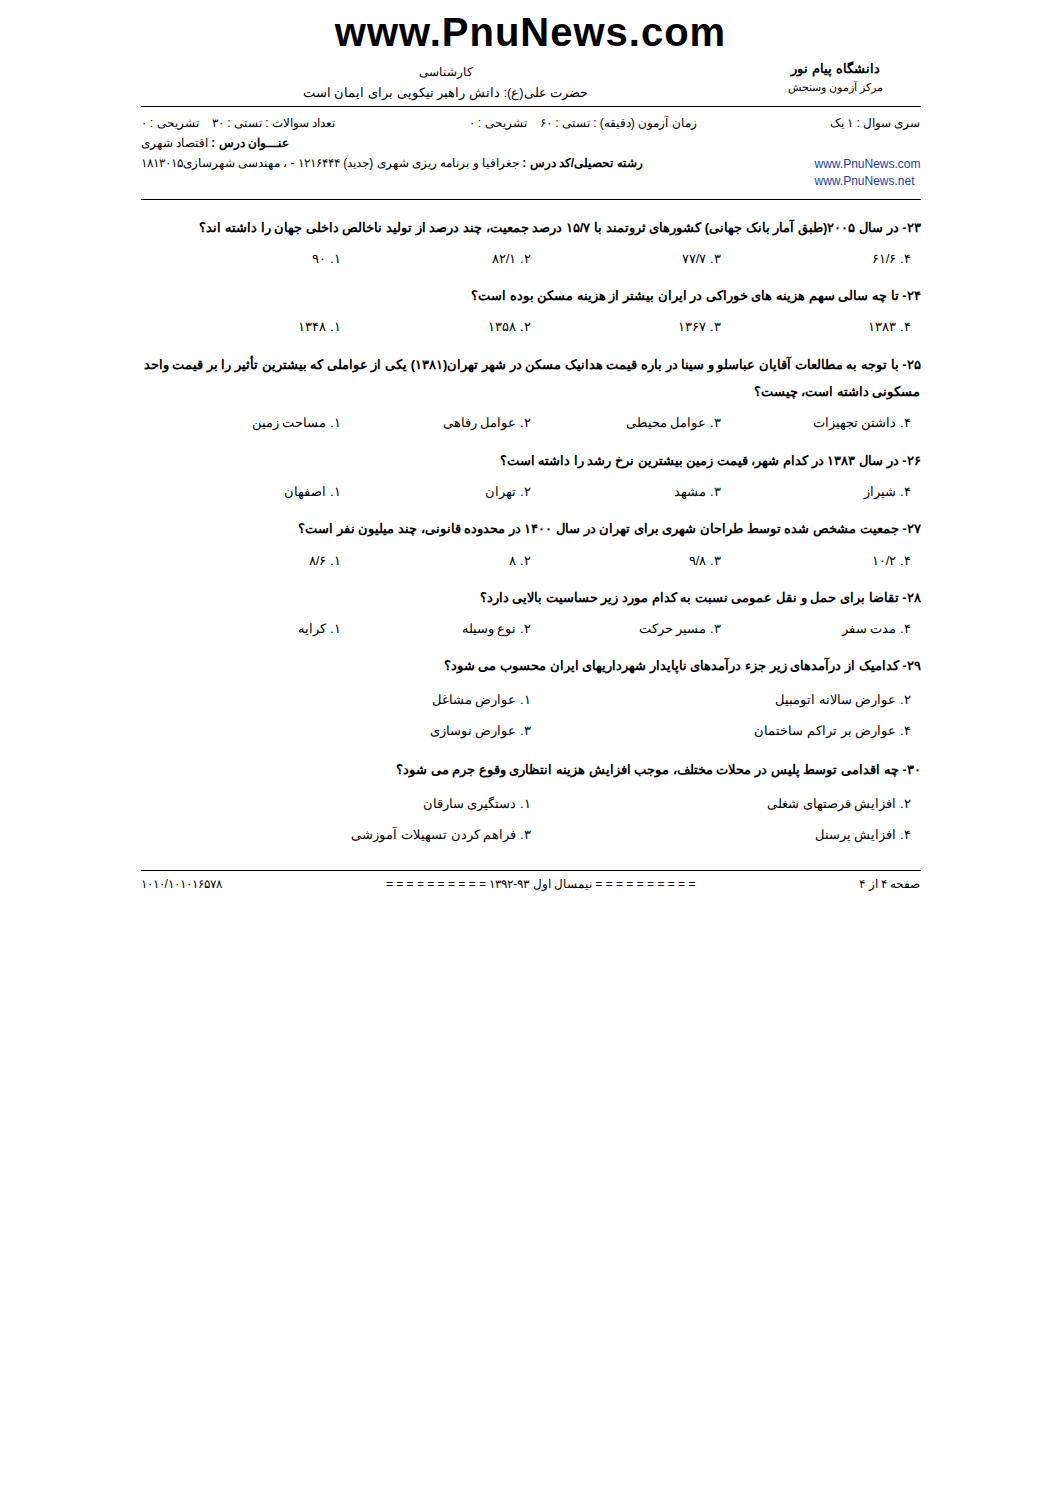www.PnuNews.com
دانشگاه پیام نور
مرکز آزمون وسنجش
کارشناسی
حضرت علی(ع): دانش راهبر نیکویی برای ایمان است
سری سوال : ۱ یک
زمان آزمون (دقیقه) : تستی : ۶۰ تشریحی : ۰
تعداد سوالات : تستی : ۳۰ تشریحی : ۰
عنـــوان درس : اقتصاد شهری
www.PnuNews.com
www.PnuNews.net
رشته تحصیلی/کد درس : جغرافیا و برنامه ریزی شهری (جدید) ۱۲۱۶۴۴۴ - ، مهندسی شهرسازی۱۸۱۳۰۱۵
۲۳- در سال ۲۰۰۵(طبق آمار بانک جهانی) کشورهای ثروتمند با ۱۵/۷ درصد جمعیت، چند درصد از تولید ناخالص داخلی جهان را داشته اند؟
۴. ۶۱/۶
۳. ۷۷/۷
۲. ۸۲/۱
۱. ۹۰
۲۴- تا چه سالی سهم هزینه های خوراکی در ایران بیشتر از هزینه مسکن بوده است؟
۴. ۱۳۸۳
۳. ۱۳۶۷
۲. ۱۳۵۸
۱. ۱۳۴۸
۲۵- با توجه به مطالعات آقایان عباسلو و سینا در باره قیمت هدانیک مسکن در شهر تهران(۱۳۸۱) یکی از عواملی که بیشترین تأثیر را بر قیمت واحد مسکونی داشته است، چیست؟
۴. داشتن تجهیزات
۳. عوامل محیطی
۲. عوامل رفاهی
۱. مساحت زمین
۲۶- در سال ۱۳۸۳ در کدام شهر، قیمت زمین بیشترین نرخ رشد را داشته است؟
۴. شیراز
۳. مشهد
۲. تهران
۱. اصفهان
۲۷- جمعیت مشخص شده توسط طراحان شهری برای تهران در سال ۱۴۰۰ در محدوده قانونی، چند میلیون نفر است؟
۴. ۱۰/۲
۳. ۹/۸
۲. ۸
۱. ۸/۶
۲۸- تقاضا برای حمل و نقل عمومی نسبت به کدام مورد زیر حساسیت بالایی دارد؟
۴. مدت سفر
۳. مسیر حرکت
۲. نوع وسیله
۱. کرایه
۲۹- کدامیک از درآمدهای زیر جزء درآمدهای ناپایدار شهرداریهای ایران محسوب می شود؟
۲. عوارض سالانه اتومبیل
۱. عوارض مشاغل
۴. عوارض بر تراکم ساختمان
۳. عوارض نوسازی
۳۰- چه اقدامی توسط پلیس در محلات مختلف، موجب افزایش هزینه انتظاری وقوع جرم می شود؟
۲. افزایش فرصتهای شغلی
۱. دستگیری سارقان
۴. افزایش پرسنل
۳. فراهم کردن تسهیلات آموزشی
صفحه ۴ از ۴
= = = = = = = = = = نیمسال اول ۹۳-۱۳۹۲ = = = = = = = = = =
۱۰۱۰/۱۰۱۰۱۶۵۷۸